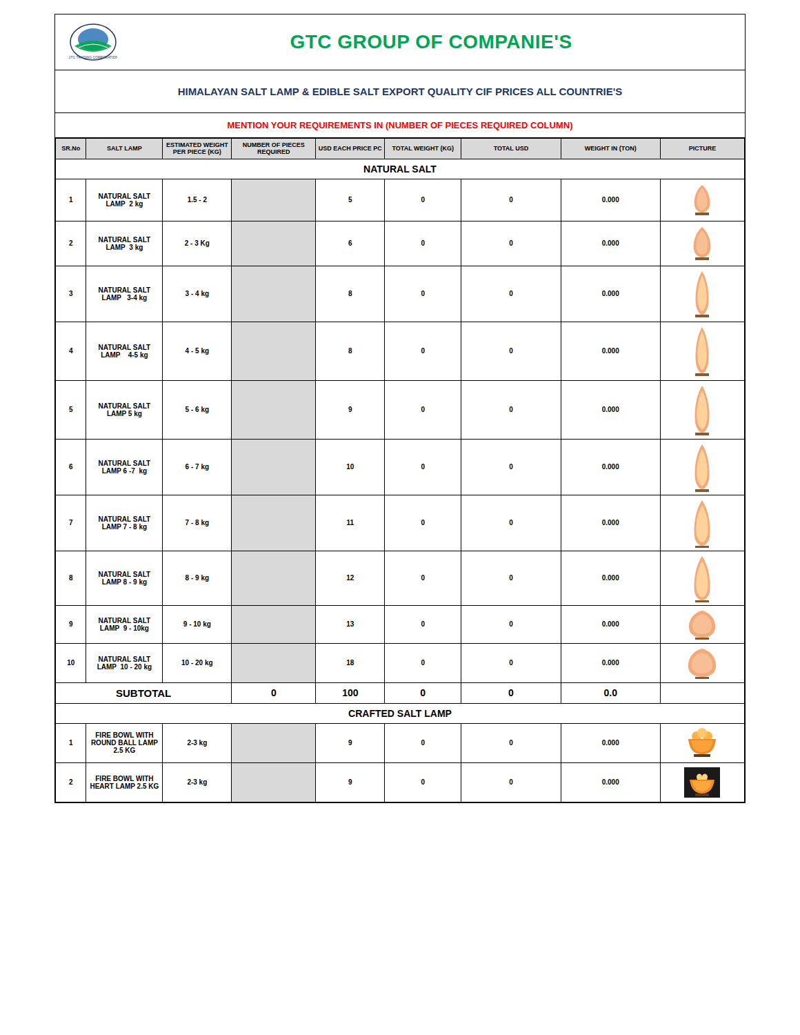GTC TRADING CORPORATION
GTC GROUP OF COMPANIE'S
HIMALAYAN SALT LAMP & EDIBLE SALT EXPORT QUALITY CIF PRICES ALL COUNTRIE'S
MENTION YOUR REQUIREMENTS IN (NUMBER OF PIECES REQUIRED COLUMN)
| SR.No | SALT LAMP | ESTIMATED WEIGHT PER PIECE (KG) | NUMBER OF PIECES REQUIRED | USD EACH PRICE PC | TOTAL WEIGHT (KG) | TOTAL USD | WEIGHT IN (TON) | PICTURE |
| --- | --- | --- | --- | --- | --- | --- | --- | --- |
| NATURAL SALT |
| 1 | NATURAL SALT LAMP 2 kg | 1.5 - 2 | | 5 | 0 | 0 | 0.000 | |
| 2 | NATURAL SALT LAMP 3 kg | 2 - 3 Kg | | 6 | 0 | 0 | 0.000 | |
| 3 | NATURAL SALT LAMP 3-4 kg | 3 - 4 kg | | 8 | 0 | 0 | 0.000 | |
| 4 | NATURAL SALT LAMP 4-5 kg | 4 - 5 kg | | 8 | 0 | 0 | 0.000 | |
| 5 | NATURAL SALT LAMP 5 kg | 5 - 6 kg | | 9 | 0 | 0 | 0.000 | |
| 6 | NATURAL SALT LAMP 6 -7 kg | 6 - 7 kg | | 10 | 0 | 0 | 0.000 | |
| 7 | NATURAL SALT LAMP 7 - 8 kg | 7 - 8 kg | | 11 | 0 | 0 | 0.000 | |
| 8 | NATURAL SALT LAMP 8 - 9 kg | 8 - 9 kg | | 12 | 0 | 0 | 0.000 | |
| 9 | NATURAL SALT LAMP 9 - 10kg | 9 - 10 kg | | 13 | 0 | 0 | 0.000 | |
| 10 | NATURAL SALT LAMP 10 - 20 kg | 10 - 20 kg | | 18 | 0 | 0 | 0.000 | |
| SUBTOTAL | 0 | 100 | 0 | 0 | 0.0 | |
| CRAFTED SALT LAMP |
| 1 | FIRE BOWL WITH ROUND BALL LAMP 2.5 KG | 2-3 kg | | 9 | 0 | 0 | 0.000 | |
| 2 | FIRE BOWL WITH HEART LAMP 2.5 KG | 2-3 kg | | 9 | 0 | 0 | 0.000 | |